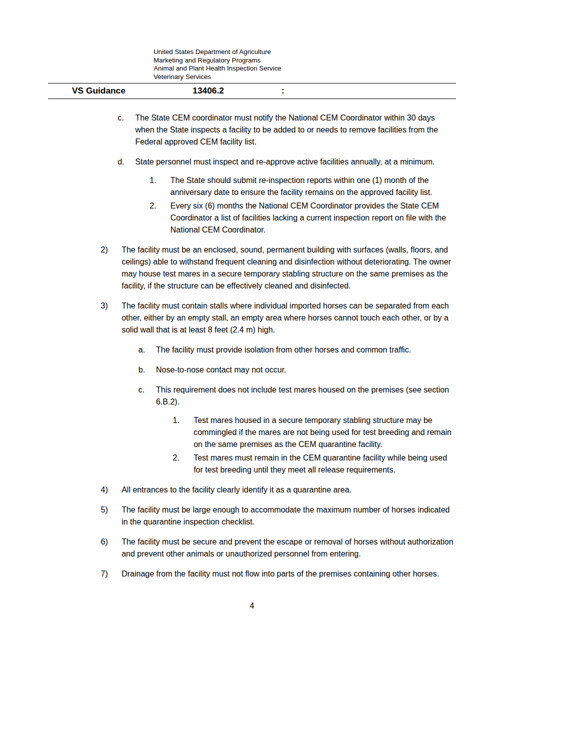United States Department of Agriculture
Marketing and Regulatory Programs
Animal and Plant Health Inspection Service
Veterinary Services
VS Guidance 13406.2:
c. The State CEM coordinator must notify the National CEM Coordinator within 30 days when the State inspects a facility to be added to or needs to remove facilities from the Federal approved CEM facility list.
d. State personnel must inspect and re-approve active facilities annually, at a minimum.
1. The State should submit re-inspection reports within one (1) month of the anniversary date to ensure the facility remains on the approved facility list.
2. Every six (6) months the National CEM Coordinator provides the State CEM Coordinator a list of facilities lacking a current inspection report on file with the National CEM Coordinator.
2) The facility must be an enclosed, sound, permanent building with surfaces (walls, floors, and ceilings) able to withstand frequent cleaning and disinfection without deteriorating. The owner may house test mares in a secure temporary stabling structure on the same premises as the facility, if the structure can be effectively cleaned and disinfected.
3) The facility must contain stalls where individual imported horses can be separated from each other, either by an empty stall, an empty area where horses cannot touch each other, or by a solid wall that is at least 8 feet (2.4 m) high.
a. The facility must provide isolation from other horses and common traffic.
b. Nose-to-nose contact may not occur.
c. This requirement does not include test mares housed on the premises (see section 6.B.2).
1. Test mares housed in a secure temporary stabling structure may be commingled if the mares are not being used for test breeding and remain on the same premises as the CEM quarantine facility.
2. Test mares must remain in the CEM quarantine facility while being used for test breeding until they meet all release requirements.
4) All entrances to the facility clearly identify it as a quarantine area.
5) The facility must be large enough to accommodate the maximum number of horses indicated in the quarantine inspection checklist.
6) The facility must be secure and prevent the escape or removal of horses without authorization and prevent other animals or unauthorized personnel from entering.
7) Drainage from the facility must not flow into parts of the premises containing other horses.
4